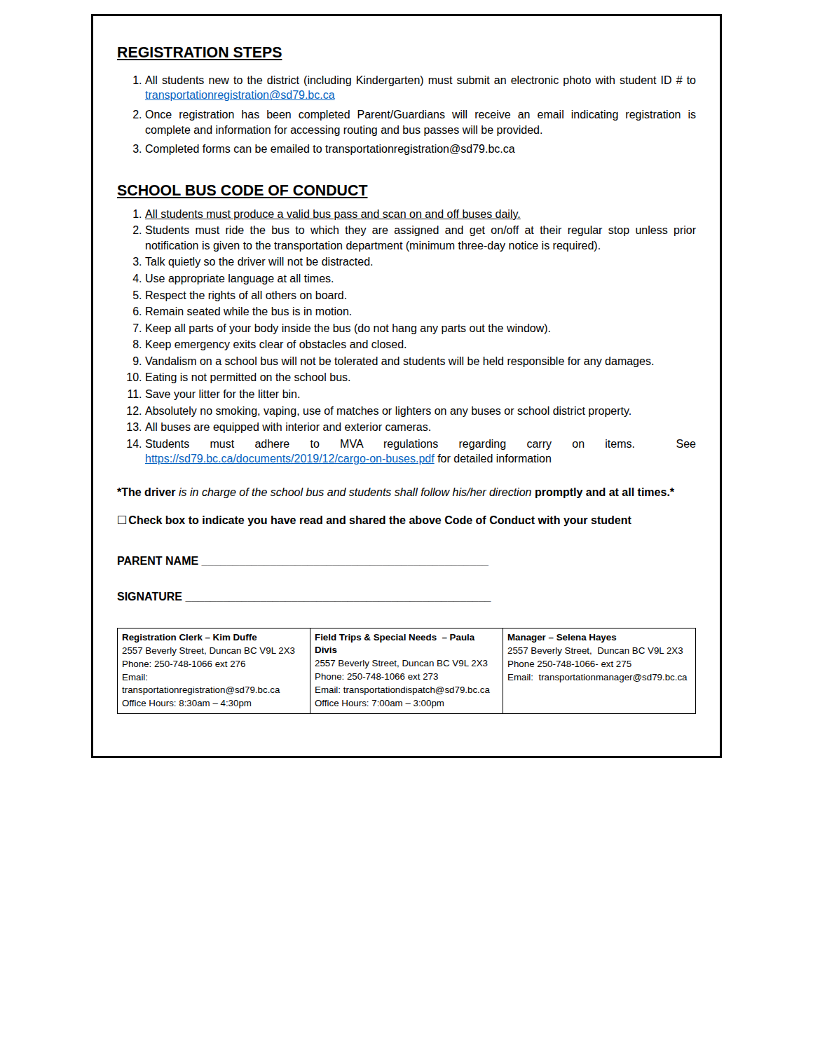REGISTRATION STEPS
All students new to the district (including Kindergarten) must submit an electronic photo with student ID # to transportationregistration@sd79.bc.ca
Once registration has been completed Parent/Guardians will receive an email indicating registration is complete and information for accessing routing and bus passes will be provided.
Completed forms can be emailed to transportationregistration@sd79.bc.ca
SCHOOL BUS CODE OF CONDUCT
All students must produce a valid bus pass and scan on and off buses daily.
Students must ride the bus to which they are assigned and get on/off at their regular stop unless prior notification is given to the transportation department (minimum three-day notice is required).
Talk quietly so the driver will not be distracted.
Use appropriate language at all times.
Respect the rights of all others on board.
Remain seated while the bus is in motion.
Keep all parts of your body inside the bus (do not hang any parts out the window).
Keep emergency exits clear of obstacles and closed.
Vandalism on a school bus will not be tolerated and students will be held responsible for any damages.
Eating is not permitted on the school bus.
Save your litter for the litter bin.
Absolutely no smoking, vaping, use of matches or lighters on any buses or school district property.
All buses are equipped with interior and exterior cameras.
Students must adhere to MVA regulations regarding carry on items. See https://sd79.bc.ca/documents/2019/12/cargo-on-buses.pdf for detailed information
*The driver is in charge of the school bus and students shall follow his/her direction promptly and at all times.*
☐Check box to indicate you have read and shared the above Code of Conduct with your student
PARENT NAME ______________________________________________
SIGNATURE _________________________________________________
| Registration Clerk – Kim Duffe 2557 Beverly Street, Duncan BC V9L 2X3 Phone: 250-748-1066 ext 276 Email: transportationregistration@sd79.bc.ca Office Hours: 8:30am – 4:30pm | Field Trips & Special Needs – Paula Divis 2557 Beverly Street, Duncan BC V9L 2X3 Phone: 250-748-1066 ext 273 Email: transportationdispatch@sd79.bc.ca Office Hours: 7:00am – 3:00pm | Manager – Selena Hayes 2557 Beverly Street, Duncan BC V9L 2X3 Phone 250-748-1066- ext 275 Email: transportationmanager@sd79.bc.ca |